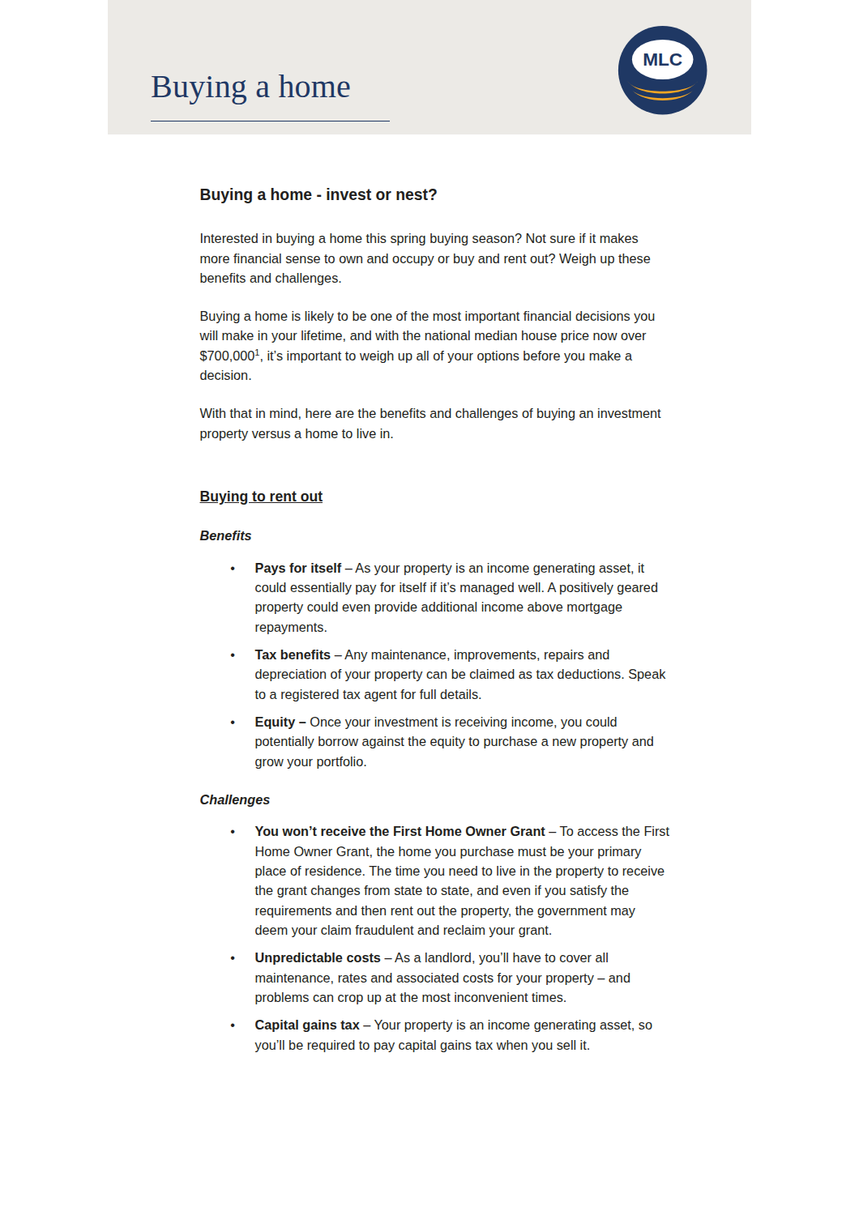Buying a home
MLC
Buying a home - invest or nest?
Interested in buying a home this spring buying season? Not sure if it makes more financial sense to own and occupy or buy and rent out? Weigh up these benefits and challenges.
Buying a home is likely to be one of the most important financial decisions you will make in your lifetime, and with the national median house price now over $700,0001, it’s important to weigh up all of your options before you make a decision.
With that in mind, here are the benefits and challenges of buying an investment property versus a home to live in.
Buying to rent out
Benefits
Pays for itself – As your property is an income generating asset, it could essentially pay for itself if it’s managed well. A positively geared property could even provide additional income above mortgage repayments.
Tax benefits – Any maintenance, improvements, repairs and depreciation of your property can be claimed as tax deductions. Speak to a registered tax agent for full details.
Equity – Once your investment is receiving income, you could potentially borrow against the equity to purchase a new property and grow your portfolio.
Challenges
You won’t receive the First Home Owner Grant – To access the First Home Owner Grant, the home you purchase must be your primary place of residence. The time you need to live in the property to receive the grant changes from state to state, and even if you satisfy the requirements and then rent out the property, the government may deem your claim fraudulent and reclaim your grant.
Unpredictable costs – As a landlord, you’ll have to cover all maintenance, rates and associated costs for your property – and problems can crop up at the most inconvenient times.
Capital gains tax – Your property is an income generating asset, so you’ll be required to pay capital gains tax when you sell it.